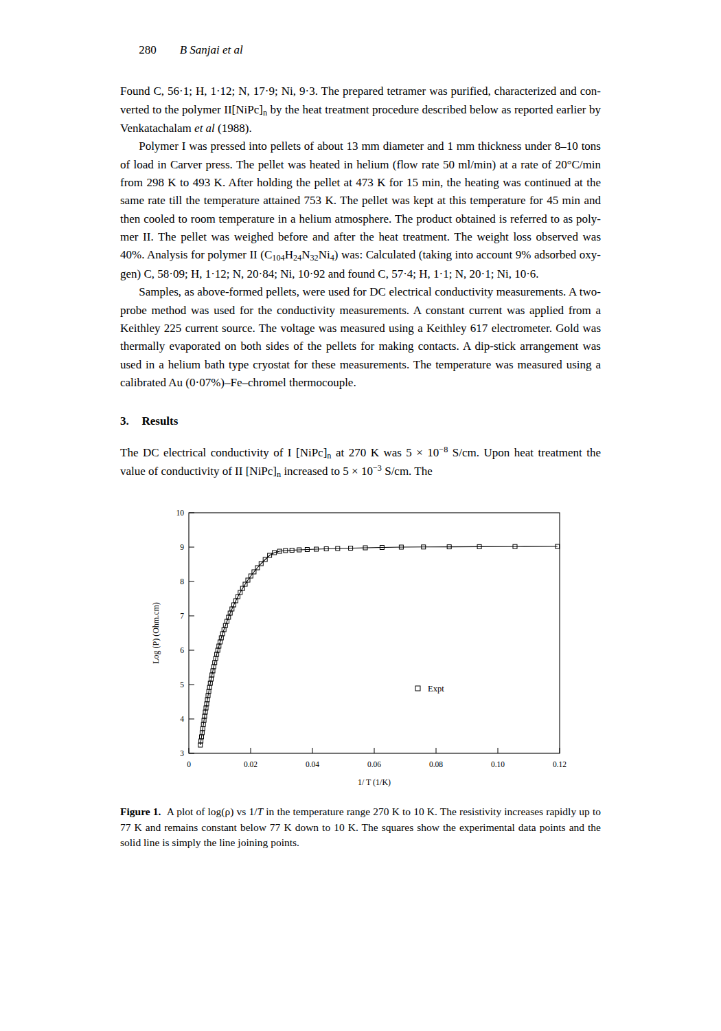280 B Sanjai et al
Found C, 56·1; H, 1·12; N, 17·9; Ni, 9·3. The prepared tetramer was purified, characterized and converted to the polymer II[NiPc]n by the heat treatment procedure described below as reported earlier by Venkatachalam et al (1988).
Polymer I was pressed into pellets of about 13 mm diameter and 1 mm thickness under 8–10 tons of load in Carver press. The pellet was heated in helium (flow rate 50 ml/min) at a rate of 20°C/min from 298 K to 493 K. After holding the pellet at 473 K for 15 min, the heating was continued at the same rate till the temperature attained 753 K. The pellet was kept at this temperature for 45 min and then cooled to room temperature in a helium atmosphere. The product obtained is referred to as polymer II. The pellet was weighed before and after the heat treatment. The weight loss observed was 40%. Analysis for polymer II (C104H24N32Ni4) was: Calculated (taking into account 9% adsorbed oxygen) C, 58·09; H, 1·12; N, 20·84; Ni, 10·92 and found C, 57·4; H, 1·1; N, 20·1; Ni, 10·6.
Samples, as above-formed pellets, were used for DC electrical conductivity measurements. A two-probe method was used for the conductivity measurements. A constant current was applied from a Keithley 225 current source. The voltage was measured using a Keithley 617 electrometer. Gold was thermally evaporated on both sides of the pellets for making contacts. A dip-stick arrangement was used in a helium bath type cryostat for these measurements. The temperature was measured using a calibrated Au (0·07%)–Fe–chromel thermocouple.
3. Results
The DC electrical conductivity of I [NiPc]n at 270 K was 5 × 10−8 S/cm. Upon heat treatment the value of conductivity of II [NiPc]n increased to 5 × 10−3 S/cm. The
10 9 8 7 6 5 4 3 0 0.02 0.04 0.06 0.08 0.10 0.12 1/ T (1/K) Log (P) (Ohm.cm) Expt
Figure 1. A plot of log(ρ) vs 1/T in the temperature range 270 K to 10 K. The resistivity increases rapidly up to 77 K and remains constant below 77 K down to 10 K. The squares show the experimental data points and the solid line is simply the line joining points.